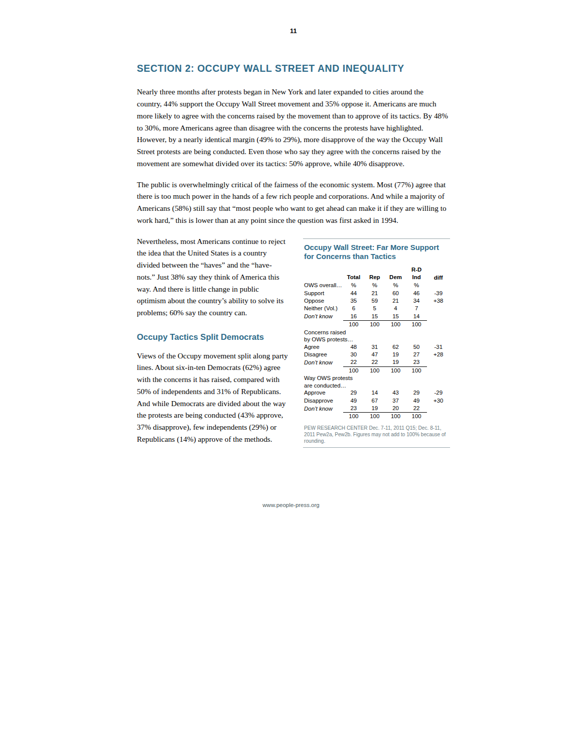11
SECTION 2: OCCUPY WALL STREET AND INEQUALITY
Nearly three months after protests began in New York and later expanded to cities around the country, 44% support the Occupy Wall Street movement and 35% oppose it. Americans are much more likely to agree with the concerns raised by the movement than to approve of its tactics. By 48% to 30%, more Americans agree than disagree with the concerns the protests have highlighted. However, by a nearly identical margin (49% to 29%), more disapprove of the way the Occupy Wall Street protests are being conducted. Even those who say they agree with the concerns raised by the movement are somewhat divided over its tactics: 50% approve, while 40% disapprove.
The public is overwhelmingly critical of the fairness of the economic system. Most (77%) agree that there is too much power in the hands of a few rich people and corporations. And while a majority of Americans (58%) still say that “most people who want to get ahead can make it if they are willing to work hard,” this is lower than at any point since the question was first asked in 1994.
Occupy Wall Street: Far More Support for Concerns than Tactics
| | | | | R-D |
| --- | --- | --- | --- | --- |
| | Total | Rep | Dem | Ind | diff |
| OWS overall… | % | % | % | % | |
| Support | 44 | 21 | 60 | 46 | -39 |
| Oppose | 35 | 59 | 21 | 34 | +38 |
| Neither (Vol.) | 6 | 5 | 4 | 7 | |
| Don’t know | 16 | 15 | 15 | 14 | |
| | 100 | 100 | 100 | 100 | |
| Concerns raised by OWS protests… |
| Agree | 48 | 31 | 62 | 50 | -31 |
| Disagree | 30 | 47 | 19 | 27 | +28 |
| Don’t know | 22 | 22 | 19 | 23 | |
| | 100 | 100 | 100 | 100 | |
| Way OWS protests are conducted… |
| Approve | 29 | 14 | 43 | 29 | -29 |
| Disapprove | 49 | 67 | 37 | 49 | +30 |
| Don’t know | 23 | 19 | 20 | 22 | |
| | 100 | 100 | 100 | 100 | |
PEW RESEARCH CENTER Dec. 7-11, 2011 Q15; Dec. 8-11, 2011 Pew2a, Pew2b. Figures may not add to 100% because of rounding.
Nevertheless, most Americans continue to reject the idea that the United States is a country divided between the “haves” and the “have-nots.” Just 38% say they think of America this way. And there is little change in public optimism about the country’s ability to solve its problems; 60% say the country can.
Occupy Tactics Split Democrats
Views of the Occupy movement split along party lines. About six-in-ten Democrats (62%) agree with the concerns it has raised, compared with 50% of independents and 31% of Republicans. And while Democrats are divided about the way the protests are being conducted (43% approve, 37% disapprove), few independents (29%) or Republicans (14%) approve of the methods.
www.people-press.org